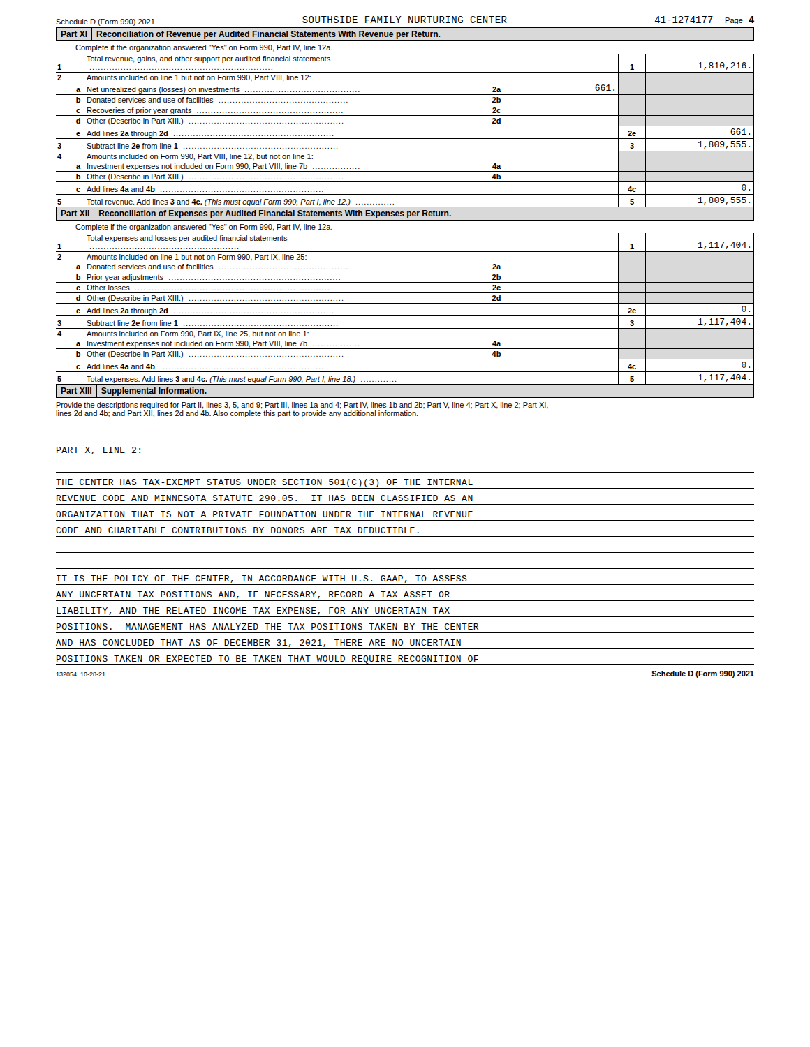Schedule D (Form 990) 2021
SOUTHSIDE FAMILY NURTURING CENTER
41-1274177 Page 4
Part XI
Reconciliation of Revenue per Audited Financial Statements With Revenue per Return.
Complete if the organization answered "Yes" on Form 990, Part IV, line 12a.
| 1 | | Total revenue, gains, and other support per audited financial statements ................................................................. | | | 1 | 1,810,216. |
| 2 | | Amounts included on line 1 but not on Form 990, Part VIII, line 12: | | | | |
| | a | Net unrealized gains (losses) on investments ......................................... | 2a | 661. | | |
| | b | Donated services and use of facilities .............................................. | 2b | | | |
| | c | Recoveries of prior year grants .................................................... | 2c | | | |
| | d | Other (Describe in Part XIII.) ....................................................... | 2d | | | |
| | e | Add lines 2a through 2d ......................................................... | | | 2e | 661. |
| 3 | | Subtract line 2e from line 1 ....................................................... | | | 3 | 1,809,555. |
| 4 | | Amounts included on Form 990, Part VIII, line 12, but not on line 1: | | | | |
| | a | Investment expenses not included on Form 990, Part VIII, line 7b ................. | 4a | | | |
| | b | Other (Describe in Part XIII.) ....................................................... | 4b | | | |
| | c | Add lines 4a and 4b .......................................................... | | | 4c | 0. |
| 5 | | Total revenue. Add lines 3 and 4c. (This must equal Form 990, Part I, line 12.) .............. | | | 5 | 1,809,555. |
Part XII
Reconciliation of Expenses per Audited Financial Statements With Expenses per Return.
Complete if the organization answered "Yes" on Form 990, Part IV, line 12a.
| 1 | | Total expenses and losses per audited financial statements ..................................................... | | | 1 | 1,117,404. |
| 2 | | Amounts included on line 1 but not on Form 990, Part IX, line 25: | | | | |
| | a | Donated services and use of facilities .............................................. | 2a | | | |
| | b | Prior year adjustments ............................................................. | 2b | | | |
| | c | Other losses ..................................................................... | 2c | | | |
| | d | Other (Describe in Part XIII.) ....................................................... | 2d | | | |
| | e | Add lines 2a through 2d ......................................................... | | | 2e | 0. |
| 3 | | Subtract line 2e from line 1 ....................................................... | | | 3 | 1,117,404. |
| 4 | | Amounts included on Form 990, Part IX, line 25, but not on line 1: | | | | |
| | a | Investment expenses not included on Form 990, Part VIII, line 7b ................. | 4a | | | |
| | b | Other (Describe in Part XIII.) ....................................................... | 4b | | | |
| | c | Add lines 4a and 4b .......................................................... | | | 4c | 0. |
| 5 | | Total expenses. Add lines 3 and 4c. (This must equal Form 990, Part I, line 18.) ............. | | | 5 | 1,117,404. |
Part XIII
Supplemental Information.
Provide the descriptions required for Part II, lines 3, 5, and 9; Part III, lines 1a and 4; Part IV, lines 1b and 2b; Part V, line 4; Part X, line 2; Part XI,
lines 2d and 4b; and Part XII, lines 2d and 4b. Also complete this part to provide any additional information.
PART X, LINE 2:
THE CENTER HAS TAX-EXEMPT STATUS UNDER SECTION 501(C)(3) OF THE INTERNAL
REVENUE CODE AND MINNESOTA STATUTE 290.05. IT HAS BEEN CLASSIFIED AS AN
ORGANIZATION THAT IS NOT A PRIVATE FOUNDATION UNDER THE INTERNAL REVENUE
CODE AND CHARITABLE CONTRIBUTIONS BY DONORS ARE TAX DEDUCTIBLE.
IT IS THE POLICY OF THE CENTER, IN ACCORDANCE WITH U.S. GAAP, TO ASSESS
ANY UNCERTAIN TAX POSITIONS AND, IF NECESSARY, RECORD A TAX ASSET OR
LIABILITY, AND THE RELATED INCOME TAX EXPENSE, FOR ANY UNCERTAIN TAX
POSITIONS. MANAGEMENT HAS ANALYZED THE TAX POSITIONS TAKEN BY THE CENTER
AND HAS CONCLUDED THAT AS OF DECEMBER 31, 2021, THERE ARE NO UNCERTAIN
POSITIONS TAKEN OR EXPECTED TO BE TAKEN THAT WOULD REQUIRE RECOGNITION OF
132054 10-28-21
Schedule D (Form 990) 2021